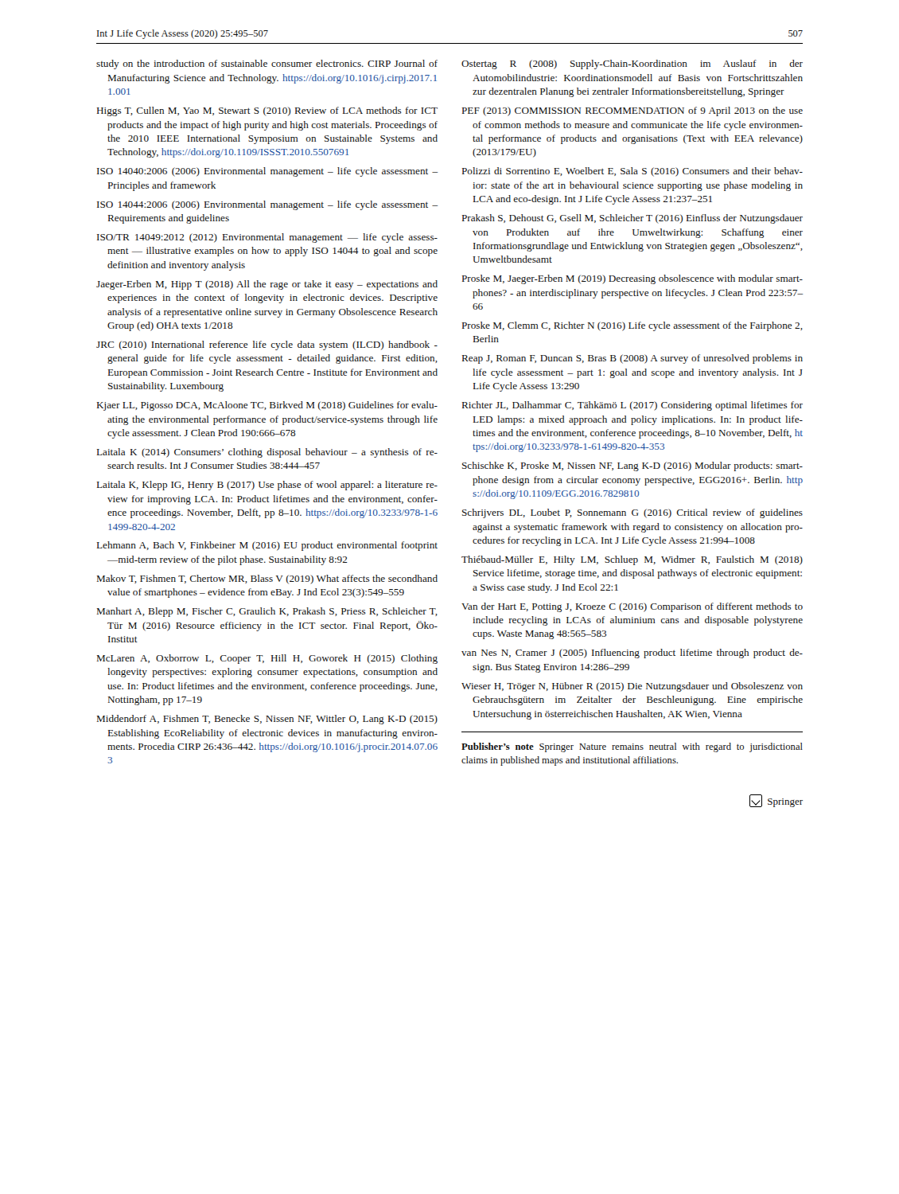Int J Life Cycle Assess (2020) 25:495–507 507
study on the introduction of sustainable consumer electronics. CIRP Journal of Manufacturing Science and Technology. https://doi.org/10.1016/j.cirpj.2017.11.001
Higgs T, Cullen M, Yao M, Stewart S (2010) Review of LCA methods for ICT products and the impact of high purity and high cost materials. Proceedings of the 2010 IEEE International Symposium on Sustainable Systems and Technology, https://doi.org/10.1109/ISSST.2010.5507691
ISO 14040:2006 (2006) Environmental management – life cycle assessment – Principles and framework
ISO 14044:2006 (2006) Environmental management – life cycle assessment – Requirements and guidelines
ISO/TR 14049:2012 (2012) Environmental management — life cycle assessment — illustrative examples on how to apply ISO 14044 to goal and scope definition and inventory analysis
Jaeger-Erben M, Hipp T (2018) All the rage or take it easy – expectations and experiences in the context of longevity in electronic devices. Descriptive analysis of a representative online survey in Germany Obsolescence Research Group (ed) OHA texts 1/2018
JRC (2010) International reference life cycle data system (ILCD) handbook - general guide for life cycle assessment - detailed guidance. First edition, European Commission - Joint Research Centre - Institute for Environment and Sustainability. Luxembourg
Kjaer LL, Pigosso DCA, McAloone TC, Birkved M (2018) Guidelines for evaluating the environmental performance of product/service-systems through life cycle assessment. J Clean Prod 190:666–678
Laitala K (2014) Consumers’ clothing disposal behaviour – a synthesis of research results. Int J Consumer Studies 38:444–457
Laitala K, Klepp IG, Henry B (2017) Use phase of wool apparel: a literature review for improving LCA. In: Product lifetimes and the environment, conference proceedings. November, Delft, pp 8–10. https://doi.org/10.3233/978-1-61499-820-4-202
Lehmann A, Bach V, Finkbeiner M (2016) EU product environmental footprint—mid-term review of the pilot phase. Sustainability 8:92
Makov T, Fishmen T, Chertow MR, Blass V (2019) What affects the secondhand value of smartphones – evidence from eBay. J Ind Ecol 23(3):549–559
Manhart A, Blepp M, Fischer C, Graulich K, Prakash S, Priess R, Schleicher T, Tür M (2016) Resource efficiency in the ICT sector. Final Report, Öko-Institut
McLaren A, Oxborrow L, Cooper T, Hill H, Goworek H (2015) Clothing longevity perspectives: exploring consumer expectations, consumption and use. In: Product lifetimes and the environment, conference proceedings. June, Nottingham, pp 17–19
Middendorf A, Fishmen T, Benecke S, Nissen NF, Wittler O, Lang K-D (2015) Establishing EcoReliability of electronic devices in manufacturing environments. Procedia CIRP 26:436–442. https://doi.org/10.1016/j.procir.2014.07.063
Ostertag R (2008) Supply-Chain-Koordination im Auslauf in der Automobilindustrie: Koordinationsmodell auf Basis von Fortschrittszahlen zur dezentralen Planung bei zentraler Informationsbereitstellung, Springer
PEF (2013) COMMISSION RECOMMENDATION of 9 April 2013 on the use of common methods to measure and communicate the life cycle environmental performance of products and organisations (Text with EEA relevance) (2013/179/EU)
Polizzi di Sorrentino E, Woelbert E, Sala S (2016) Consumers and their behavior: state of the art in behavioural science supporting use phase modeling in LCA and eco-design. Int J Life Cycle Assess 21:237–251
Prakash S, Dehoust G, Gsell M, Schleicher T (2016) Einfluss der Nutzungsdauer von Produkten auf ihre Umweltwirkung: Schaffung einer Informationsgrundlage und Entwicklung von Strategien gegen „Obsoleszenz“, Umweltbundesamt
Proske M, Jaeger-Erben M (2019) Decreasing obsolescence with modular smartphones? - an interdisciplinary perspective on lifecycles. J Clean Prod 223:57–66
Proske M, Clemm C, Richter N (2016) Life cycle assessment of the Fairphone 2, Berlin
Reap J, Roman F, Duncan S, Bras B (2008) A survey of unresolved problems in life cycle assessment – part 1: goal and scope and inventory analysis. Int J Life Cycle Assess 13:290
Richter JL, Dalhammar C, Tähkämö L (2017) Considering optimal lifetimes for LED lamps: a mixed approach and policy implications. In: In product lifetimes and the environment, conference proceedings, 8–10 November, Delft, https://doi.org/10.3233/978-1-61499-820-4-353
Schischke K, Proske M, Nissen NF, Lang K-D (2016) Modular products: smartphone design from a circular economy perspective, EGG2016+. Berlin. https://doi.org/10.1109/EGG.2016.7829810
Schrijvers DL, Loubet P, Sonnemann G (2016) Critical review of guidelines against a systematic framework with regard to consistency on allocation procedures for recycling in LCA. Int J Life Cycle Assess 21:994–1008
Thiébaud-Müller E, Hilty LM, Schluep M, Widmer R, Faulstich M (2018) Service lifetime, storage time, and disposal pathways of electronic equipment: a Swiss case study. J Ind Ecol 22:1
Van der Hart E, Potting J, Kroeze C (2016) Comparison of different methods to include recycling in LCAs of aluminium cans and disposable polystyrene cups. Waste Manag 48:565–583
van Nes N, Cramer J (2005) Influencing product lifetime through product design. Bus Stateg Environ 14:286–299
Wieser H, Tröger N, Hübner R (2015) Die Nutzungsdauer und Obsoleszenz von Gebrauchsgütern im Zeitalter der Beschleunigung. Eine empirische Untersuchung in österreichischen Haushalten, AK Wien, Vienna
Publisher’s note Springer Nature remains neutral with regard to jurisdictional claims in published maps and institutional affiliations.
Springer